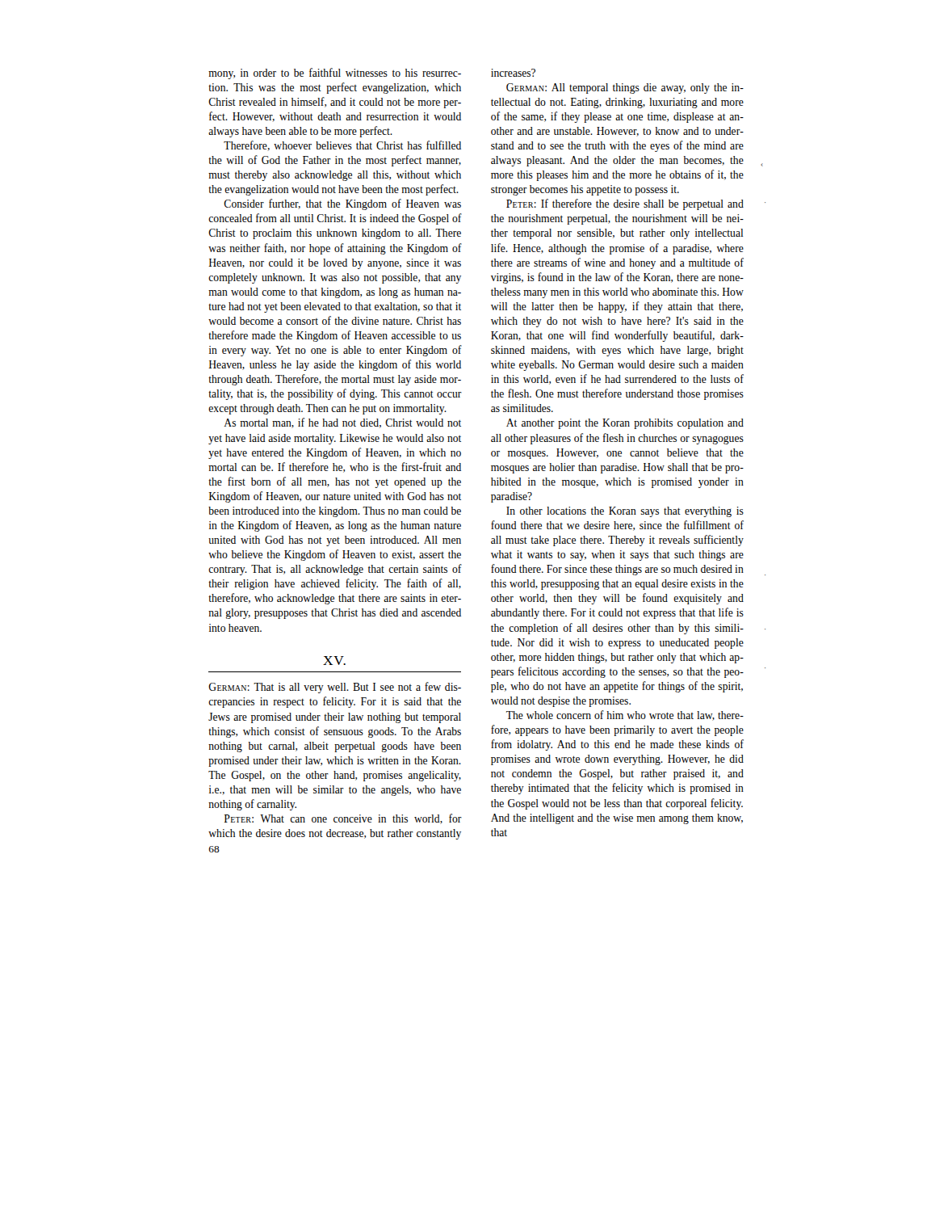‹ · · · ·
mony, in order to be faithful witnesses to his resurrection. This was the most perfect evangelization, which Christ revealed in himself, and it could not be more perfect. However, without death and resurrection it would always have been able to be more perfect.
Therefore, whoever believes that Christ has fulfilled the will of God the Father in the most perfect manner, must thereby also acknowledge all this, without which the evangelization would not have been the most perfect.
Consider further, that the Kingdom of Heaven was concealed from all until Christ. It is indeed the Gospel of Christ to proclaim this unknown kingdom to all. There was neither faith, nor hope of attaining the Kingdom of Heaven, nor could it be loved by anyone, since it was completely unknown. It was also not possible, that any man would come to that kingdom, as long as human nature had not yet been elevated to that exaltation, so that it would become a consort of the divine nature. Christ has therefore made the Kingdom of Heaven accessible to us in every way. Yet no one is able to enter Kingdom of Heaven, unless he lay aside the kingdom of this world through death. Therefore, the mortal must lay aside mortality, that is, the possibility of dying. This cannot occur except through death. Then can he put on immortality.
As mortal man, if he had not died, Christ would not yet have laid aside mortality. Likewise he would also not yet have entered the Kingdom of Heaven, in which no mortal can be. If therefore he, who is the first-fruit and the first born of all men, has not yet opened up the Kingdom of Heaven, our nature united with God has not been introduced into the kingdom. Thus no man could be in the Kingdom of Heaven, as long as the human nature united with God has not yet been introduced. All men who believe the Kingdom of Heaven to exist, assert the contrary. That is, all acknowledge that certain saints of their religion have achieved felicity. The faith of all, therefore, who acknowledge that there are saints in eternal glory, presupposes that Christ has died and ascended into heaven.
XV.
German: That is all very well. But I see not a few discrepancies in respect to felicity. For it is said that the Jews are promised under their law nothing but temporal things, which consist of sensuous goods. To the Arabs nothing but carnal, albeit perpetual goods have been promised under their law, which is written in the Koran. The Gospel, on the other hand, promises angelicality, i.e., that men will be similar to the angels, who have nothing of carnality.
Peter: What can one conceive in this world, for which the desire does not decrease, but rather constantly increases?
German: All temporal things die away, only the intellectual do not. Eating, drinking, luxuriating and more of the same, if they please at one time, displease at another and are unstable. However, to know and to understand and to see the truth with the eyes of the mind are always pleasant. And the older the man becomes, the more this pleases him and the more he obtains of it, the stronger becomes his appetite to possess it.
Peter: If therefore the desire shall be perpetual and the nourishment perpetual, the nourishment will be neither temporal nor sensible, but rather only intellectual life. Hence, although the promise of a paradise, where there are streams of wine and honey and a multitude of virgins, is found in the law of the Koran, there are nonetheless many men in this world who abominate this. How will the latter then be happy, if they attain that there, which they do not wish to have here? It's said in the Koran, that one will find wonderfully beautiful, dark-skinned maidens, with eyes which have large, bright white eyeballs. No German would desire such a maiden in this world, even if he had surrendered to the lusts of the flesh. One must therefore understand those promises as similitudes.
At another point the Koran prohibits copulation and all other pleasures of the flesh in churches or synagogues or mosques. However, one cannot believe that the mosques are holier than paradise. How shall that be prohibited in the mosque, which is promised yonder in paradise?
In other locations the Koran says that everything is found there that we desire here, since the fulfillment of all must take place there. Thereby it reveals sufficiently what it wants to say, when it says that such things are found there. For since these things are so much desired in this world, presupposing that an equal desire exists in the other world, then they will be found exquisitely and abundantly there. For it could not express that that life is the completion of all desires other than by this similitude. Nor did it wish to express to uneducated people other, more hidden things, but rather only that which appears felicitous according to the senses, so that the people, who do not have an appetite for things of the spirit, would not despise the promises.
The whole concern of him who wrote that law, therefore, appears to have been primarily to avert the people from idolatry. And to this end he made these kinds of promises and wrote down everything. However, he did not condemn the Gospel, but rather praised it, and thereby intimated that the felicity which is promised in the Gospel would not be less than that corporeal felicity. And the intelligent and the wise men among them know, that
68